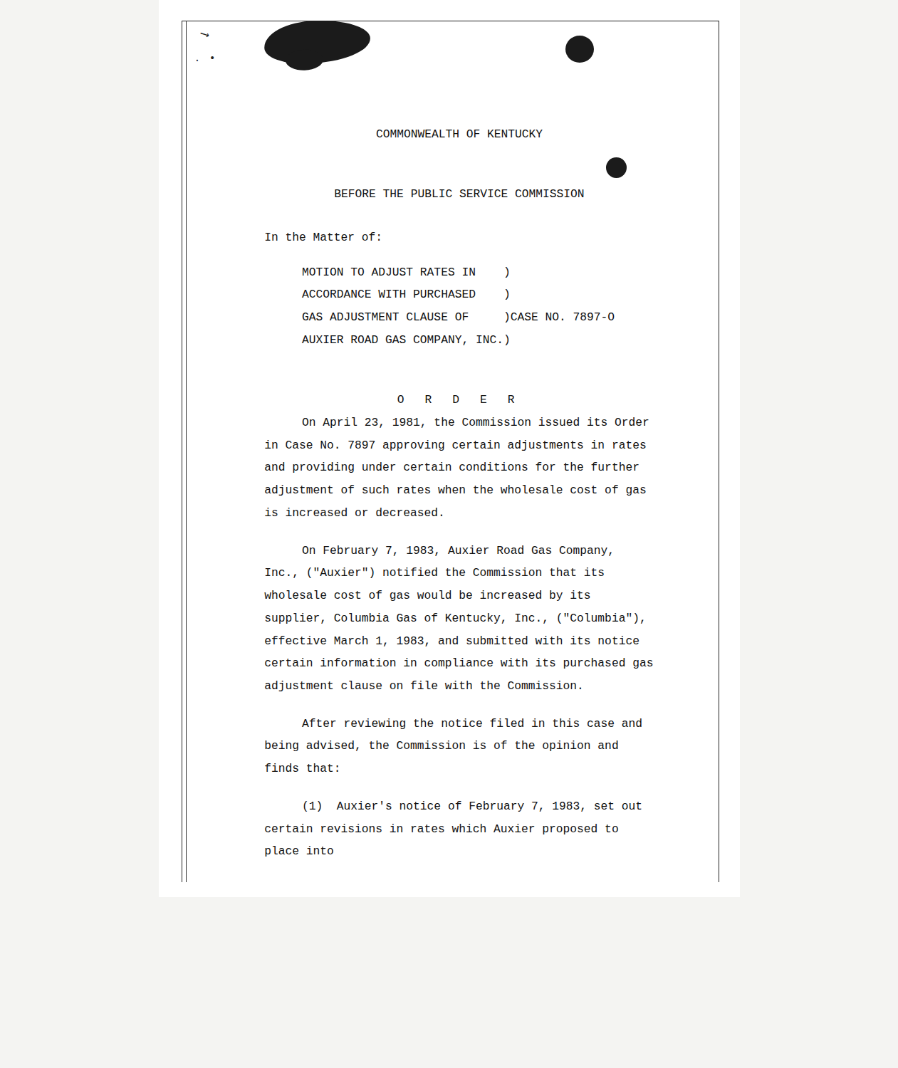⟶
. •
COMMONWEALTH OF KENTUCKY
BEFORE THE PUBLIC SERVICE COMMISSION
In the Matter of:
| MOTION TO ADJUST RATES IN | ) | |
| ACCORDANCE WITH PURCHASED | ) | |
| GAS ADJUSTMENT CLAUSE OF | ) | CASE NO. 7897-O |
| AUXIER ROAD GAS COMPANY, INC. | ) | |
O R D E R
On April 23, 1981, the Commission issued its Order in Case No. 7897 approving certain adjustments in rates and providing under certain conditions for the further adjustment of such rates when the wholesale cost of gas is increased or decreased.
On February 7, 1983, Auxier Road Gas Company, Inc., ("Auxier") notified the Commission that its wholesale cost of gas would be increased by its supplier, Columbia Gas of Kentucky, Inc., ("Columbia"), effective March 1, 1983, and submitted with its notice certain information in compliance with its purchased gas adjustment clause on file with the Commission.
After reviewing the notice filed in this case and being advised, the Commission is of the opinion and finds that:
(1) Auxier's notice of February 7, 1983, set out certain revisions in rates which Auxier proposed to place into